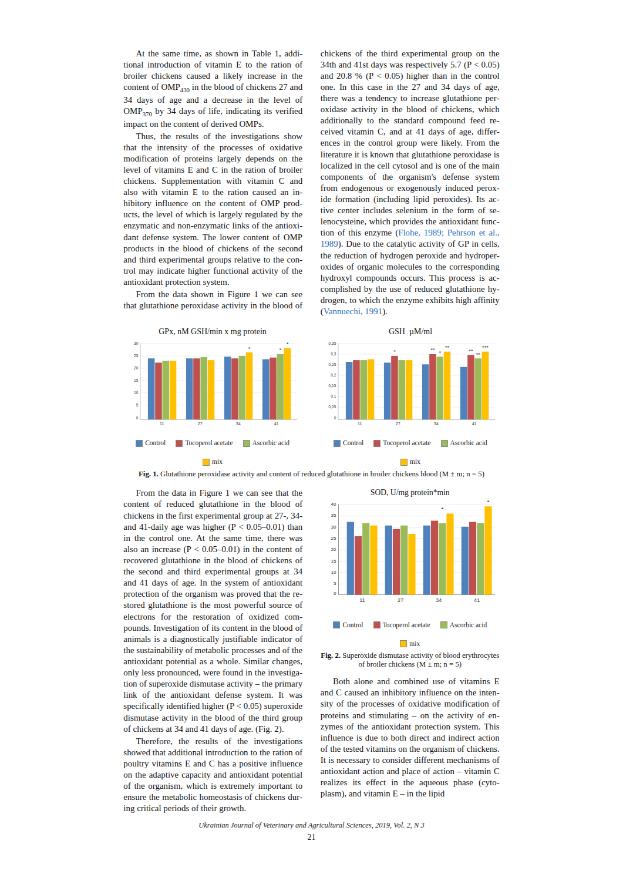At the same time, as shown in Table 1, additional introduction of vitamin E to the ration of broiler chickens caused a likely increase in the content of OMP430 in the blood of chickens 27 and 34 days of age and a decrease in the level of OMP370 by 34 days of life, indicating its verified impact on the content of derived OMPs.
Thus, the results of the investigations show that the intensity of the processes of oxidative modification of proteins largely depends on the level of vitamins E and C in the ration of broiler chickens. Supplementation with vitamin C and also with vitamin E to the ration caused an inhibitory influence on the content of OMP products, the level of which is largely regulated by the enzymatic and non-enzymatic links of the antioxidant defense system. The lower content of OMP products in the blood of chickens of the second and third experimental groups relative to the control may indicate higher functional activity of the antioxidant protection system.
From the data shown in Figure 1 we can see that glutathione peroxidase activity in the blood of chickens of the third experimental group on the 34th and 41st days was respectively 5.7 (P < 0.05) and 20.8 % (P < 0.05) higher than in the control one. In this case in the 27 and 34 days of age, there was a tendency to increase glutathione peroxidase activity in the blood of chickens, which additionally to the standard compound feed received vitamin C, and at 41 days of age, differences in the control group were likely. From the literature it is known that glutathione peroxidase is localized in the cell cytosol and is one of the main components of the organism's defense system from endogenous or exogenously induced peroxide formation (including lipid peroxides). Its active center includes selenium in the form of selenocysteine, which provides the antioxidant function of this enzyme (Flohe, 1989; Pehrson et al., 1989). Due to the catalytic activity of GP in cells, the reduction of hydrogen peroxide and hydroperoxides of organic molecules to the corresponding hydroxyl compounds occurs. This process is accomplished by the use of reduced glutathione hydrogen, to which the enzyme exhibits high affinity (Vannuechi, 1991).
GPx, nM GSH/min x mg protein
30 25 20 15 10 5 0 * * * 11 27 34 41
Control Tocoperol acetate Ascorbic acid mix
GSH µM/ml
0,35 0,3 0,25 0,2 0,15 0,1 0,05 0 * ** * ** ** ** *** 11 27 34 41
Control Tocoperol acetate Ascorbic acid mix
Fig. 1. Glutathione peroxidase activity and content of reduced glutathione in broiler chickens blood (M ± m; n = 5)
From the data in Figure 1 we can see that the content of reduced glutathione in the blood of chickens in the first experimental group at 27-, 34- and 41-daily age was higher (P < 0.05–0.01) than in the control one. At the same time, there was also an increase (P < 0.05–0.01) in the content of recovered glutathione in the blood of chickens of the second and third experimental groups at 34 and 41 days of age. In the system of antioxidant protection of the organism was proved that the restored glutathione is the most powerful source of electrons for the restoration of oxidized compounds. Investigation of its content in the blood of animals is a diagnostically justifiable indicator of the sustainability of metabolic processes and of the antioxidant potential as a whole. Similar changes, only less pronounced, were found in the investigation of superoxide dismutase activity – the primary link of the antioxidant defense system. It was specifically identified higher (P < 0.05) superoxide dismutase activity in the blood of the third group of chickens at 34 and 41 days of age. (Fig. 2).
Therefore, the results of the investigations showed that additional introduction to the ration of poultry vitamins E and C has a positive influence on the adaptive capacity and antioxidant potential of the organism, which is extremely important to ensure the metabolic homeostasis of chickens during critical periods of their growth.
SOD, U/mg protein*min
40 35 30 25 20 15 10 5 0 * * 11 27 34 41
Control Tocoperol acetate Ascorbic acid mix
Fig. 2. Superoxide dismutase activity of blood erythrocytes of broiler chickens (M ± m; n = 5)
Both alone and combined use of vitamins E and C caused an inhibitory influence on the intensity of the processes of oxidative modification of proteins and stimulating – on the activity of enzymes of the antioxidant protection system. This influence is due to both direct and indirect action of the tested vitamins on the organism of chickens. It is necessary to consider different mechanisms of antioxidant action and place of action – vitamin C realizes its effect in the aqueous phase (cytoplasm), and vitamin E – in the lipid
Ukrainian Journal of Veterinary and Agricultural Sciences, 2019, Vol. 2, N 3
21